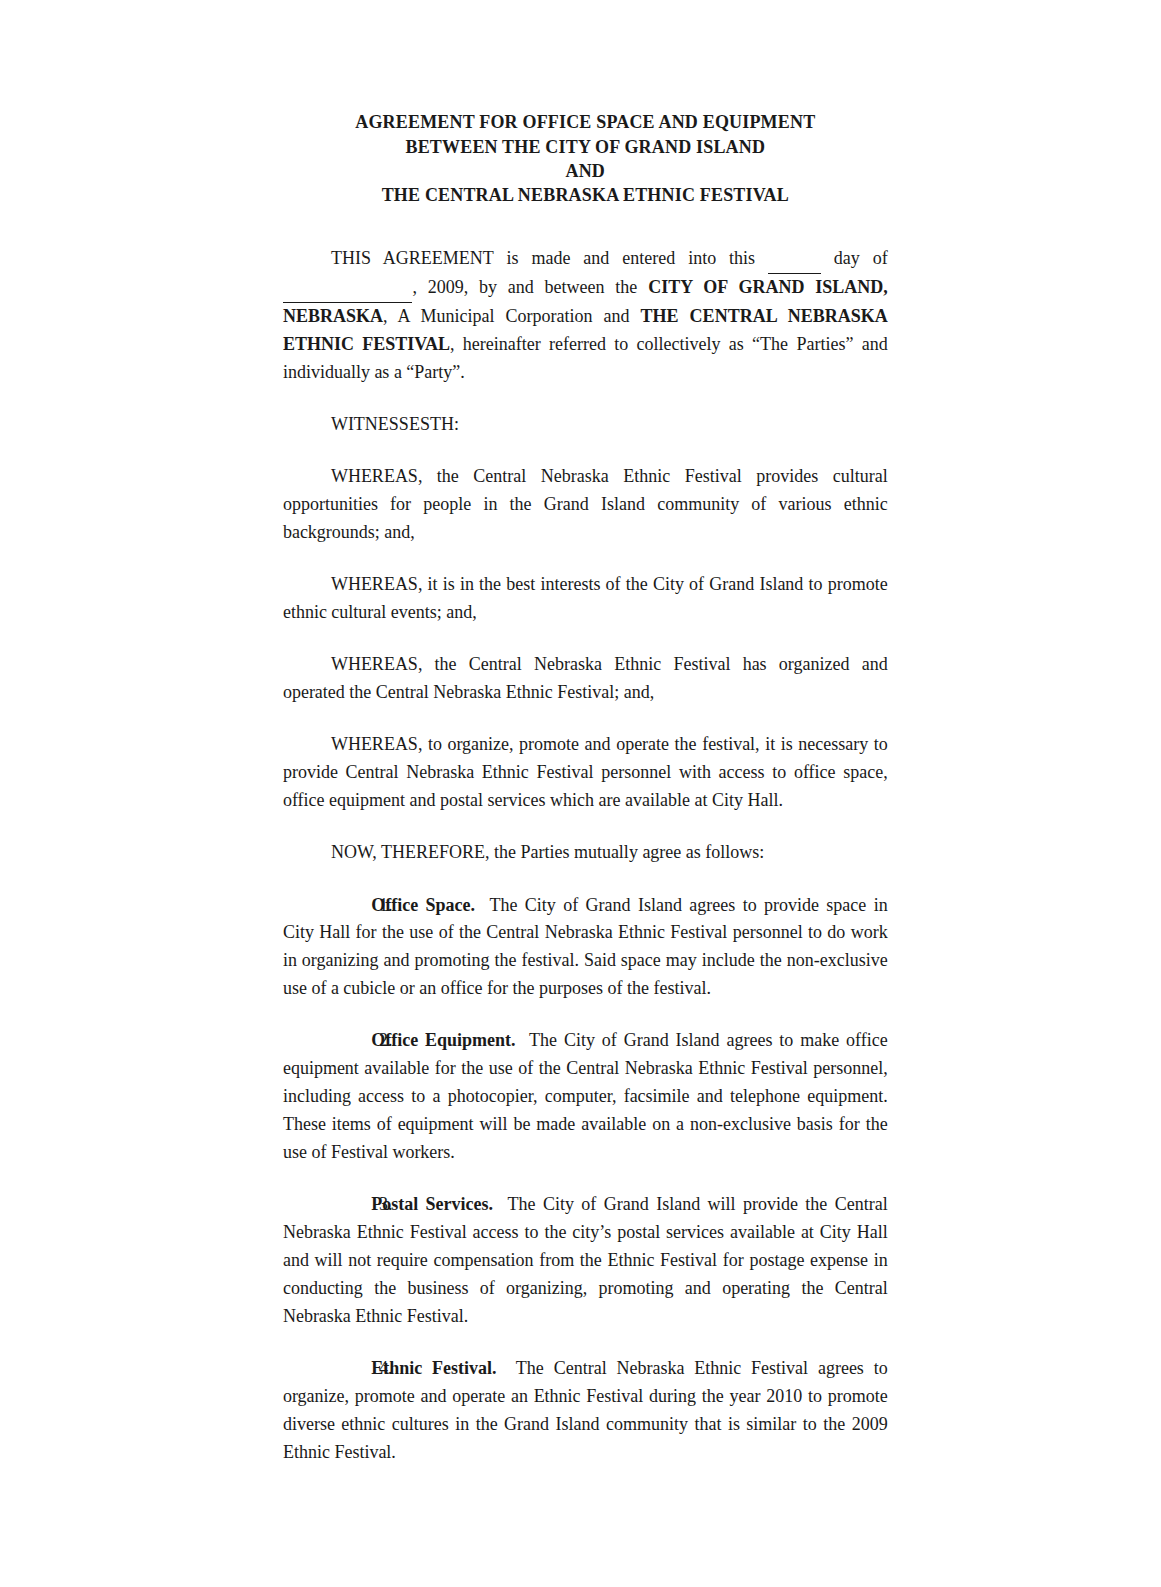Agreement for Office Space and Equipment Between the City of Grand Island and The Central Nebraska Ethnic Festival
THIS AGREEMENT is made and entered into this day of , 2009, by and between the CITY OF GRAND ISLAND, NEBRASKA, A Municipal Corporation and THE CENTRAL NEBRASKA ETHNIC FESTIVAL, hereinafter referred to collectively as “The Parties” and individually as a “Party”.
WITNESSESTH:
WHEREAS, the Central Nebraska Ethnic Festival provides cultural opportunities for people in the Grand Island community of various ethnic backgrounds; and,
WHEREAS, it is in the best interests of the City of Grand Island to promote ethnic cultural events; and,
WHEREAS, the Central Nebraska Ethnic Festival has organized and operated the Central Nebraska Ethnic Festival; and,
WHEREAS, to organize, promote and operate the festival, it is necessary to provide Central Nebraska Ethnic Festival personnel with access to office space, office equipment and postal services which are available at City Hall.
NOW, THEREFORE, the Parties mutually agree as follows:
1. Office Space. The City of Grand Island agrees to provide space in City Hall for the use of the Central Nebraska Ethnic Festival personnel to do work in organizing and promoting the festival. Said space may include the non-exclusive use of a cubicle or an office for the purposes of the festival.
2. Office Equipment. The City of Grand Island agrees to make office equipment available for the use of the Central Nebraska Ethnic Festival personnel, including access to a photocopier, computer, facsimile and telephone equipment. These items of equipment will be made available on a non-exclusive basis for the use of Festival workers.
3. Postal Services. The City of Grand Island will provide the Central Nebraska Ethnic Festival access to the city’s postal services available at City Hall and will not require compensation from the Ethnic Festival for postage expense in conducting the business of organizing, promoting and operating the Central Nebraska Ethnic Festival.
4. Ethnic Festival. The Central Nebraska Ethnic Festival agrees to organize, promote and operate an Ethnic Festival during the year 2010 to promote diverse ethnic cultures in the Grand Island community that is similar to the 2009 Ethnic Festival.